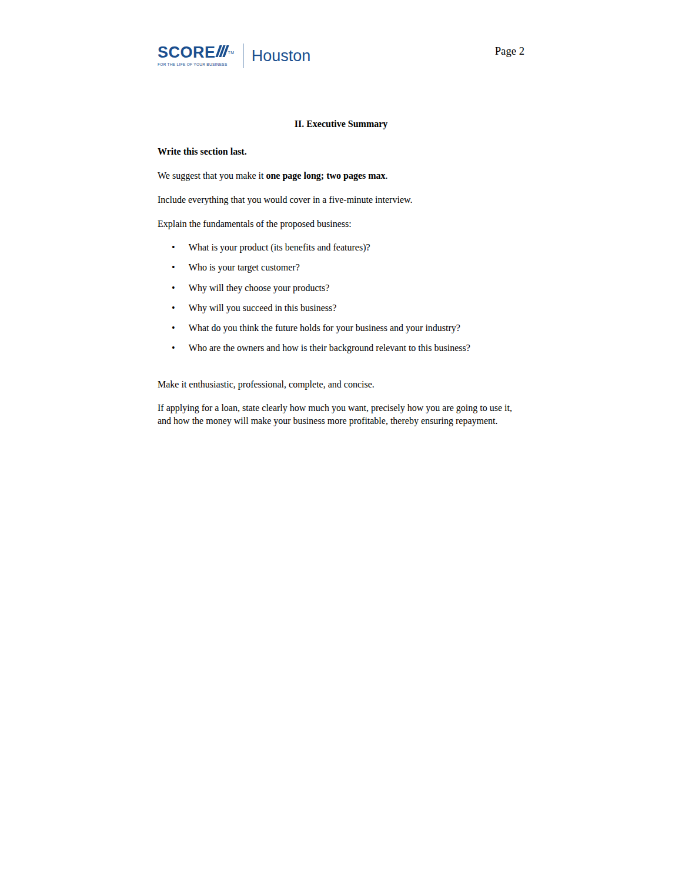SCORE TM
For the Life of Your Business
Houston
Page 2
II. Executive Summary
Write this section last.
We suggest that you make it one page long; two pages max.
Include everything that you would cover in a five-minute interview.
Explain the fundamentals of the proposed business:
What is your product (its benefits and features)?
Who is your target customer?
Why will they choose your products?
Why will you succeed in this business?
What do you think the future holds for your business and your industry?
Who are the owners and how is their background relevant to this business?
Make it enthusiastic, professional, complete, and concise.
If applying for a loan, state clearly how much you want, precisely how you are going to use it, and how the money will make your business more profitable, thereby ensuring repayment.